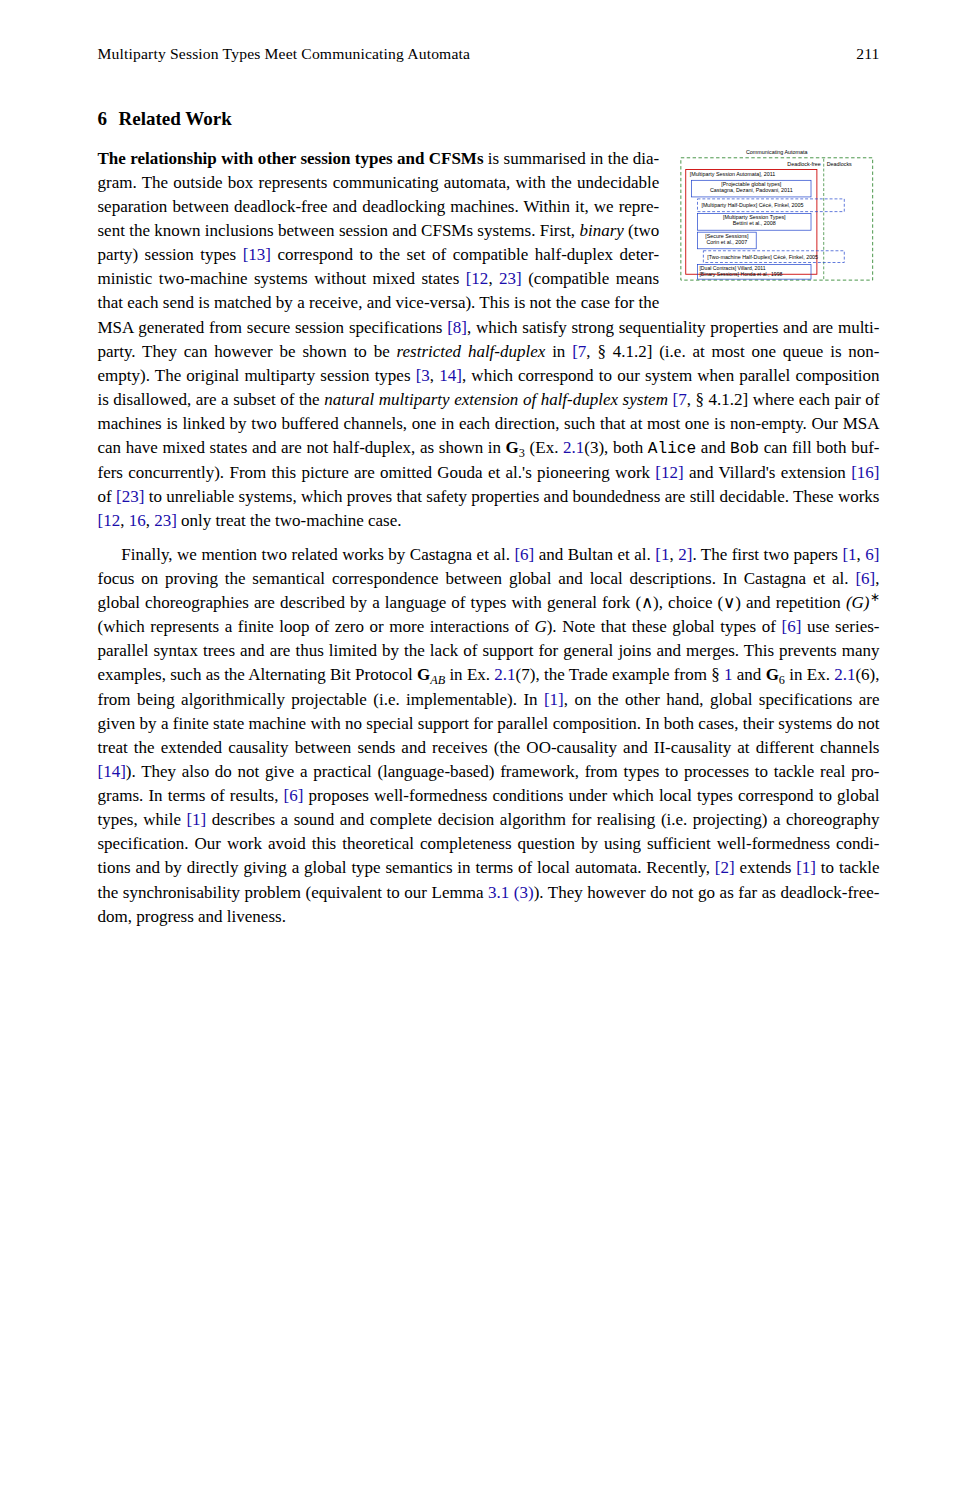Multiparty Session Types Meet Communicating Automata 211
6 Related Work
Communicating Automata Deadlock-free Deadlocks [Multiparty Session Automata], 2011 [Projectable global types] Castagna, Dezani, Padovani, 2011 [Multiparty Half-Duplex] Cécé, Finkel, 2005 [Multiparty Session Types] Bettini et al., 2008 [Secure Sessions] Corin et al., 2007 [Two-machine Half-Duplex] Cécé, Finkel, 2005 [Dual Contracts] Villard, 2011 [Binary Sessions] Honda et al., 1998
The relationship with other session types and CFSMs is summarised in the diagram. The outside box represents communicating automata, with the undecidable separation between deadlock-free and deadlocking machines. Within it, we represent the known inclusions between session and CFSMs systems. First, binary (two party) session types [13] correspond to the set of compatible half-duplex deterministic two-machine systems without mixed states [12, 23] (compatible means that each send is matched by a receive, and vice-versa). This is not the case for the MSA generated from secure session specifications [8], which satisfy strong sequentiality properties and are multiparty. They can however be shown to be restricted half-duplex in [7, § 4.1.2] (i.e. at most one queue is non-empty). The original multiparty session types [3, 14], which correspond to our system when parallel composition is disallowed, are a subset of the natural multiparty extension of half-duplex system [7, § 4.1.2] where each pair of machines is linked by two buffered channels, one in each direction, such that at most one is non-empty. Our MSA can have mixed states and are not half-duplex, as shown in G3 (Ex. 2.1(3), both Alice and Bob can fill both buffers concurrently). From this picture are omitted Gouda et al.'s pioneering work [12] and Villard's extension [16] of [23] to unreliable systems, which proves that safety properties and boundedness are still decidable. These works [12, 16, 23] only treat the two-machine case.
Finally, we mention two related works by Castagna et al. [6] and Bultan et al. [1, 2]. The first two papers [1, 6] focus on proving the semantical correspondence between global and local descriptions. In Castagna et al. [6], global choreographies are described by a language of types with general fork (∧), choice (∨) and repetition (G)∗ (which represents a finite loop of zero or more interactions of G). Note that these global types of [6] use series-parallel syntax trees and are thus limited by the lack of support for general joins and merges. This prevents many examples, such as the Alternating Bit Protocol GAB in Ex. 2.1(7), the Trade example from § 1 and G6 in Ex. 2.1(6), from being algorithmically projectable (i.e. implementable). In [1], on the other hand, global specifications are given by a finite state machine with no special support for parallel composition. In both cases, their systems do not treat the extended causality between sends and receives (the OO-causality and II-causality at different channels [14]). They also do not give a practical (language-based) framework, from types to processes to tackle real programs. In terms of results, [6] proposes well-formedness conditions under which local types correspond to global types, while [1] describes a sound and complete decision algorithm for realising (i.e. projecting) a choreography specification. Our work avoid this theoretical completeness question by using sufficient well-formedness conditions and by directly giving a global type semantics in terms of local automata. Recently, [2] extends [1] to tackle the synchronisability problem (equivalent to our Lemma 3.1 (3)). They however do not go as far as deadlock-freedom, progress and liveness.